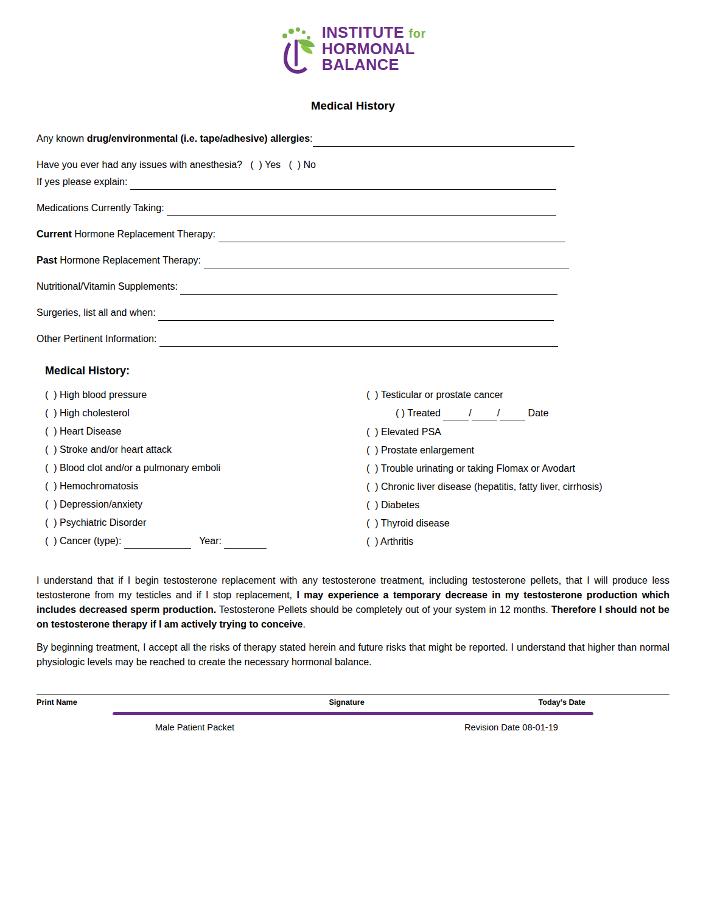INSTITUTE for
HORMONAL
BALANCE
Medical History
Any known drug/environmental (i.e. tape/adhesive) allergies:
Have you ever had any issues with anesthesia? ( ) Yes ( ) No
If yes please explain:
Medications Currently Taking:
Current Hormone Replacement Therapy:
Past Hormone Replacement Therapy:
Nutritional/Vitamin Supplements:
Surgeries, list all and when:
Other Pertinent Information:
Medical History:
( ) High blood pressure
( ) High cholesterol
( ) Heart Disease
( ) Stroke and/or heart attack
( ) Blood clot and/or a pulmonary emboli
( ) Hemochromatosis
( ) Depression/anxiety
( ) Psychiatric Disorder
( ) Cancer (type): Year:
( ) Testicular or prostate cancer
( ) Treated / / Date
( ) Elevated PSA
( ) Prostate enlargement
( ) Trouble urinating or taking Flomax or Avodart
( ) Chronic liver disease (hepatitis, fatty liver, cirrhosis)
( ) Diabetes
( ) Thyroid disease
( ) Arthritis
I understand that if I begin testosterone replacement with any testosterone treatment, including testosterone pellets, that I will produce less testosterone from my testicles and if I stop replacement, I may experience a temporary decrease in my testosterone production which includes decreased sperm production. Testosterone Pellets should be completely out of your system in 12 months. Therefore I should not be on testosterone therapy if I am actively trying to conceive.
By beginning treatment, I accept all the risks of therapy stated herein and future risks that might be reported. I understand that higher than normal physiologic levels may be reached to create the necessary hormonal balance.
Print Name
Signature
Today’s Date
Male Patient Packet
Revision Date 08-01-19